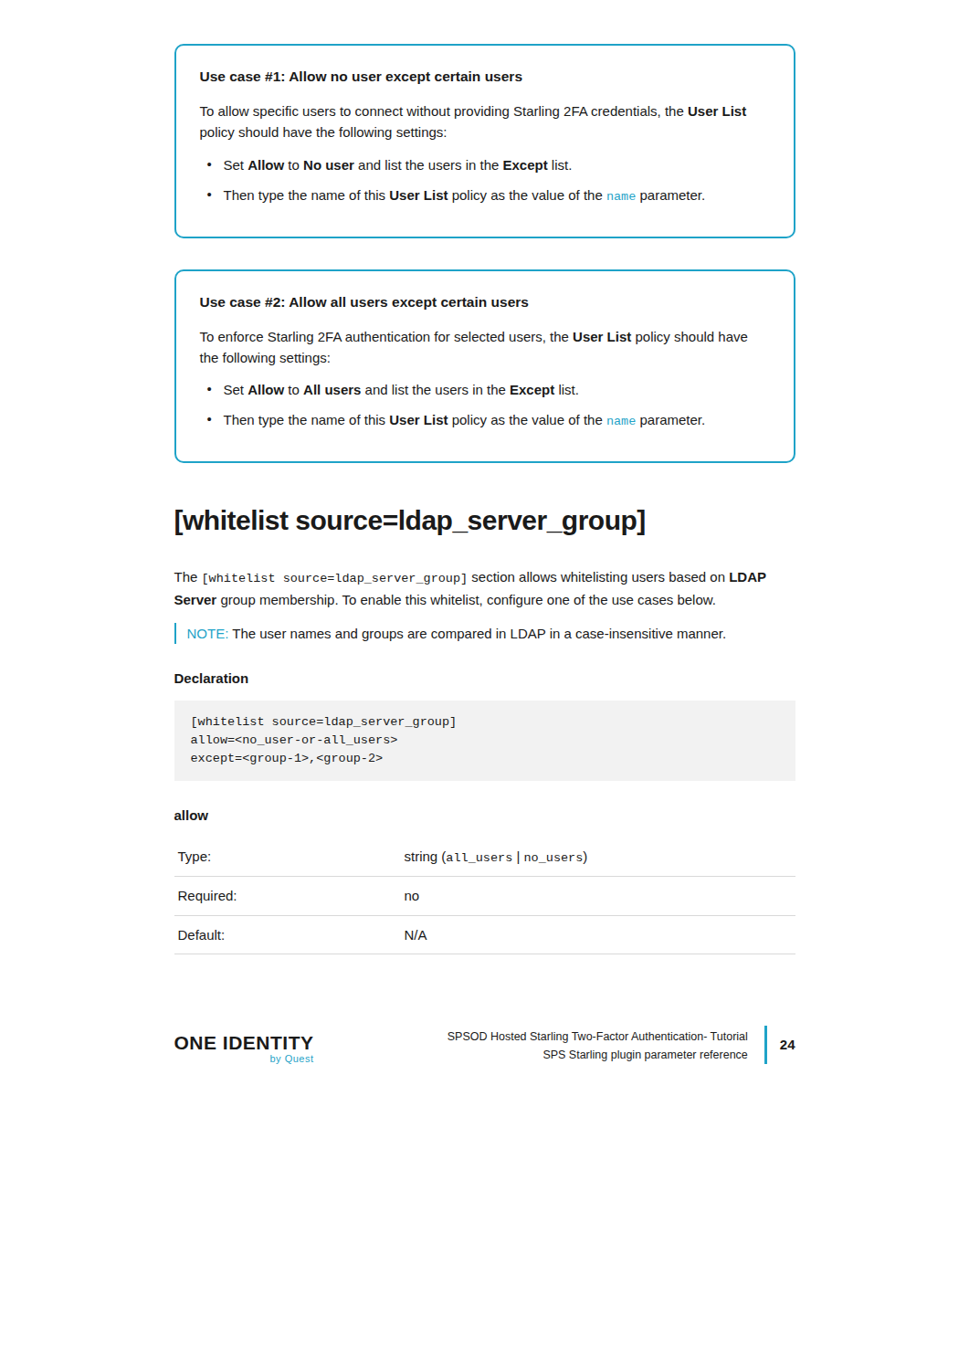Use case #1: Allow no user except certain users
To allow specific users to connect without providing Starling 2FA credentials, the User List policy should have the following settings:
Set Allow to No user and list the users in the Except list.
Then type the name of this User List policy as the value of the name parameter.
Use case #2: Allow all users except certain users
To enforce Starling 2FA authentication for selected users, the User List policy should have the following settings:
Set Allow to All users and list the users in the Except list.
Then type the name of this User List policy as the value of the name parameter.
[whitelist source=ldap_server_group]
The [whitelist source=ldap_server_group] section allows whitelisting users based on LDAP Server group membership. To enable this whitelist, configure one of the use cases below.
NOTE: The user names and groups are compared in LDAP in a case-insensitive manner.
Declaration
[whitelist source=ldap_server_group]
allow=<no_user-or-all_users>
except=<group-1>,<group-2>
allow
| Type: | string ( all_users / no_users ) |
| Required: | no |
| Default: | N/A |
ONE IDENTITY
by Quest
SPSOD Hosted Starling Two-Factor Authentication- Tutorial
SPS Starling plugin parameter reference
24